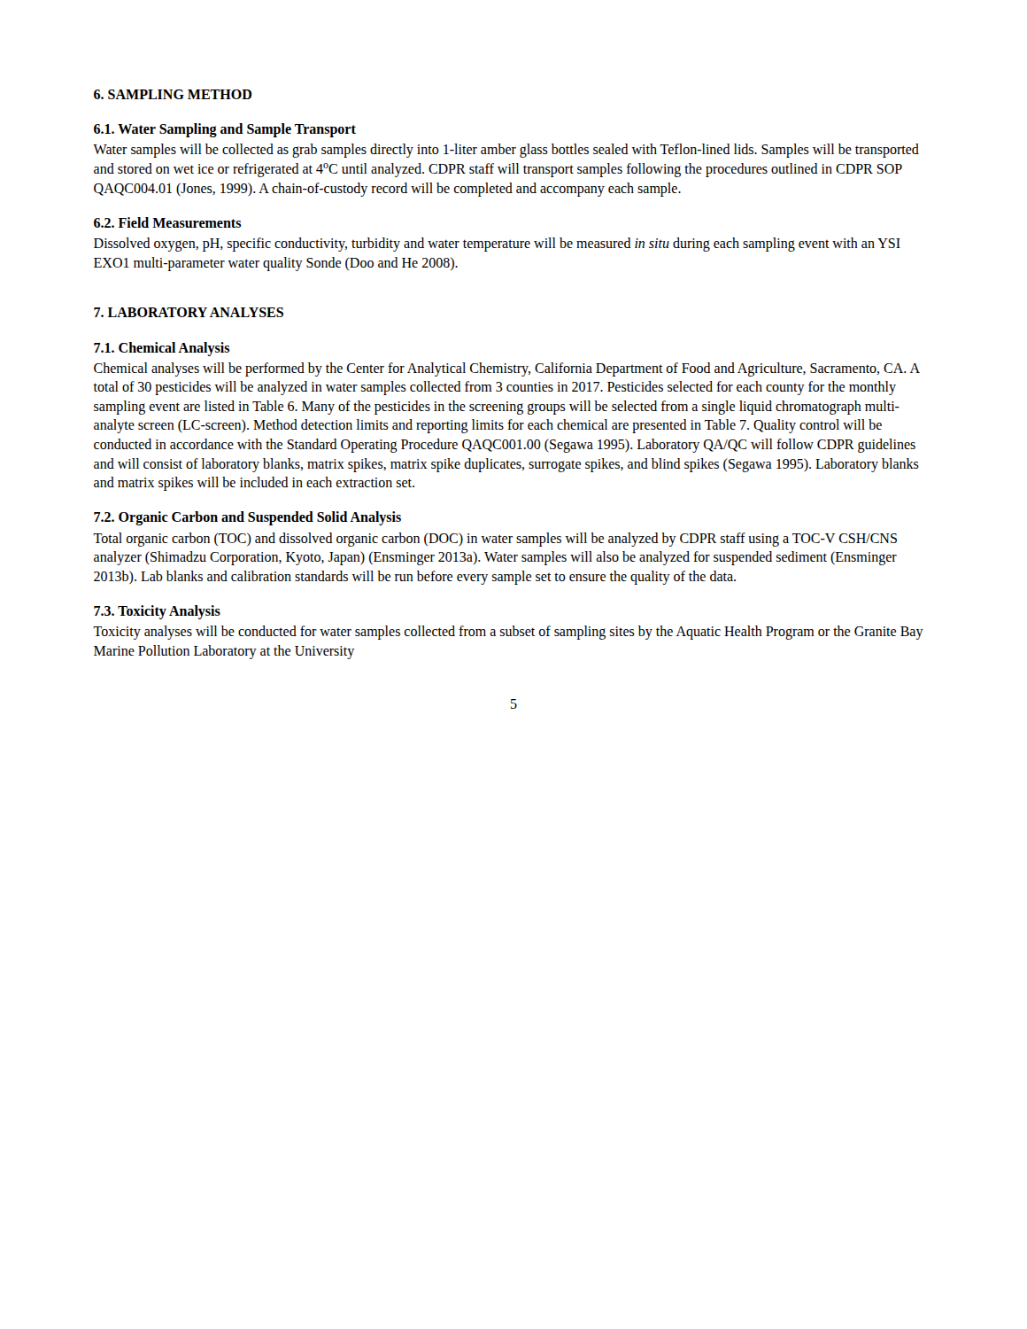6. SAMPLING METHOD
6.1. Water Sampling and Sample Transport
Water samples will be collected as grab samples directly into 1-liter amber glass bottles sealed with Teflon-lined lids. Samples will be transported and stored on wet ice or refrigerated at 4oC until analyzed. CDPR staff will transport samples following the procedures outlined in CDPR SOP QAQC004.01 (Jones, 1999). A chain-of-custody record will be completed and accompany each sample.
6.2. Field Measurements
Dissolved oxygen, pH, specific conductivity, turbidity and water temperature will be measured in situ during each sampling event with an YSI EXO1 multi-parameter water quality Sonde (Doo and He 2008).
7. LABORATORY ANALYSES
7.1. Chemical Analysis
Chemical analyses will be performed by the Center for Analytical Chemistry, California Department of Food and Agriculture, Sacramento, CA. A total of 30 pesticides will be analyzed in water samples collected from 3 counties in 2017. Pesticides selected for each county for the monthly sampling event are listed in Table 6. Many of the pesticides in the screening groups will be selected from a single liquid chromatograph multi-analyte screen (LC-screen). Method detection limits and reporting limits for each chemical are presented in Table 7. Quality control will be conducted in accordance with the Standard Operating Procedure QAQC001.00 (Segawa 1995). Laboratory QA/QC will follow CDPR guidelines and will consist of laboratory blanks, matrix spikes, matrix spike duplicates, surrogate spikes, and blind spikes (Segawa 1995). Laboratory blanks and matrix spikes will be included in each extraction set.
7.2. Organic Carbon and Suspended Solid Analysis
Total organic carbon (TOC) and dissolved organic carbon (DOC) in water samples will be analyzed by CDPR staff using a TOC-V CSH/CNS analyzer (Shimadzu Corporation, Kyoto, Japan) (Ensminger 2013a). Water samples will also be analyzed for suspended sediment (Ensminger 2013b). Lab blanks and calibration standards will be run before every sample set to ensure the quality of the data.
7.3. Toxicity Analysis
Toxicity analyses will be conducted for water samples collected from a subset of sampling sites by the Aquatic Health Program or the Granite Bay Marine Pollution Laboratory at the University
5